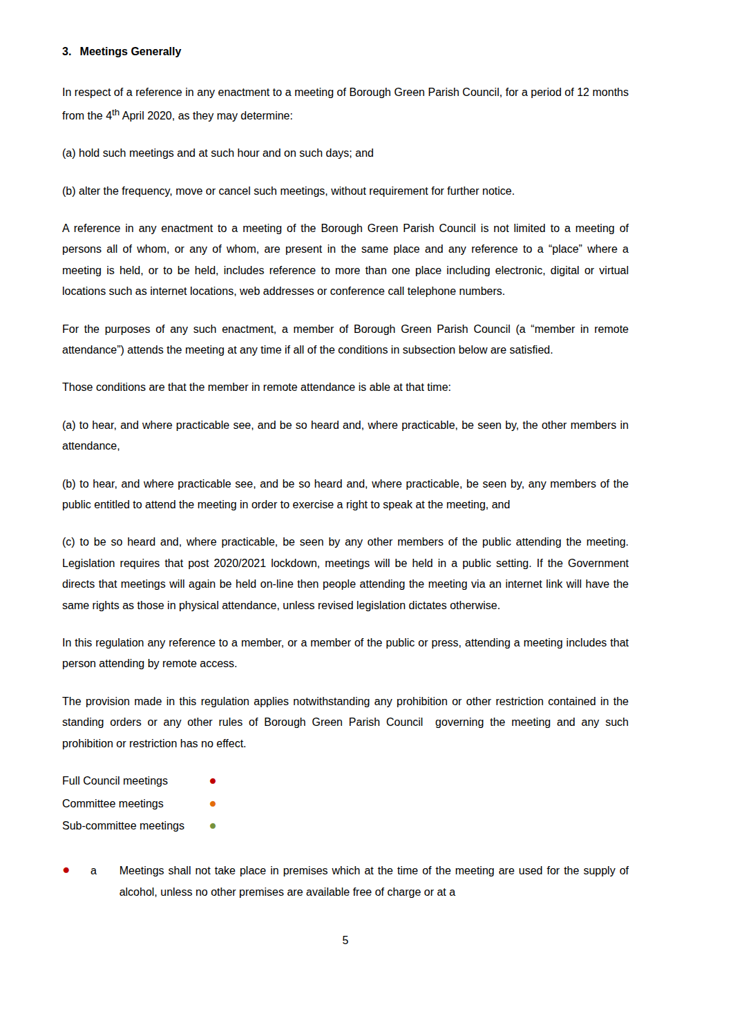3. Meetings Generally
In respect of a reference in any enactment to a meeting of Borough Green Parish Council, for a period of 12 months from the 4th April 2020, as they may determine:
(a) hold such meetings and at such hour and on such days; and
(b) alter the frequency, move or cancel such meetings, without requirement for further notice.
A reference in any enactment to a meeting of the Borough Green Parish Council is not limited to a meeting of persons all of whom, or any of whom, are present in the same place and any reference to a “place” where a meeting is held, or to be held, includes reference to more than one place including electronic, digital or virtual locations such as internet locations, web addresses or conference call telephone numbers.
For the purposes of any such enactment, a member of Borough Green Parish Council (a “member in remote attendance”) attends the meeting at any time if all of the conditions in subsection below are satisfied.
Those conditions are that the member in remote attendance is able at that time:
(a) to hear, and where practicable see, and be so heard and, where practicable, be seen by, the other members in attendance,
(b) to hear, and where practicable see, and be so heard and, where practicable, be seen by, any members of the public entitled to attend the meeting in order to exercise a right to speak at the meeting, and
(c) to be so heard and, where practicable, be seen by any other members of the public attending the meeting. Legislation requires that post 2020/2021 lockdown, meetings will be held in a public setting. If the Government directs that meetings will again be held on-line then people attending the meeting via an internet link will have the same rights as those in physical attendance, unless revised legislation dictates otherwise.
In this regulation any reference to a member, or a member of the public or press, attending a meeting includes that person attending by remote access.
The provision made in this regulation applies notwithstanding any prohibition or other restriction contained in the standing orders or any other rules of Borough Green Parish Council governing the meeting and any such prohibition or restriction has no effect.
| Full Council meetings | ● |
| Committee meetings | ● |
| Sub-committee meetings | ● |
●
a
Meetings shall not take place in premises which at the time of the meeting are used for the supply of alcohol, unless no other premises are available free of charge or at a
5